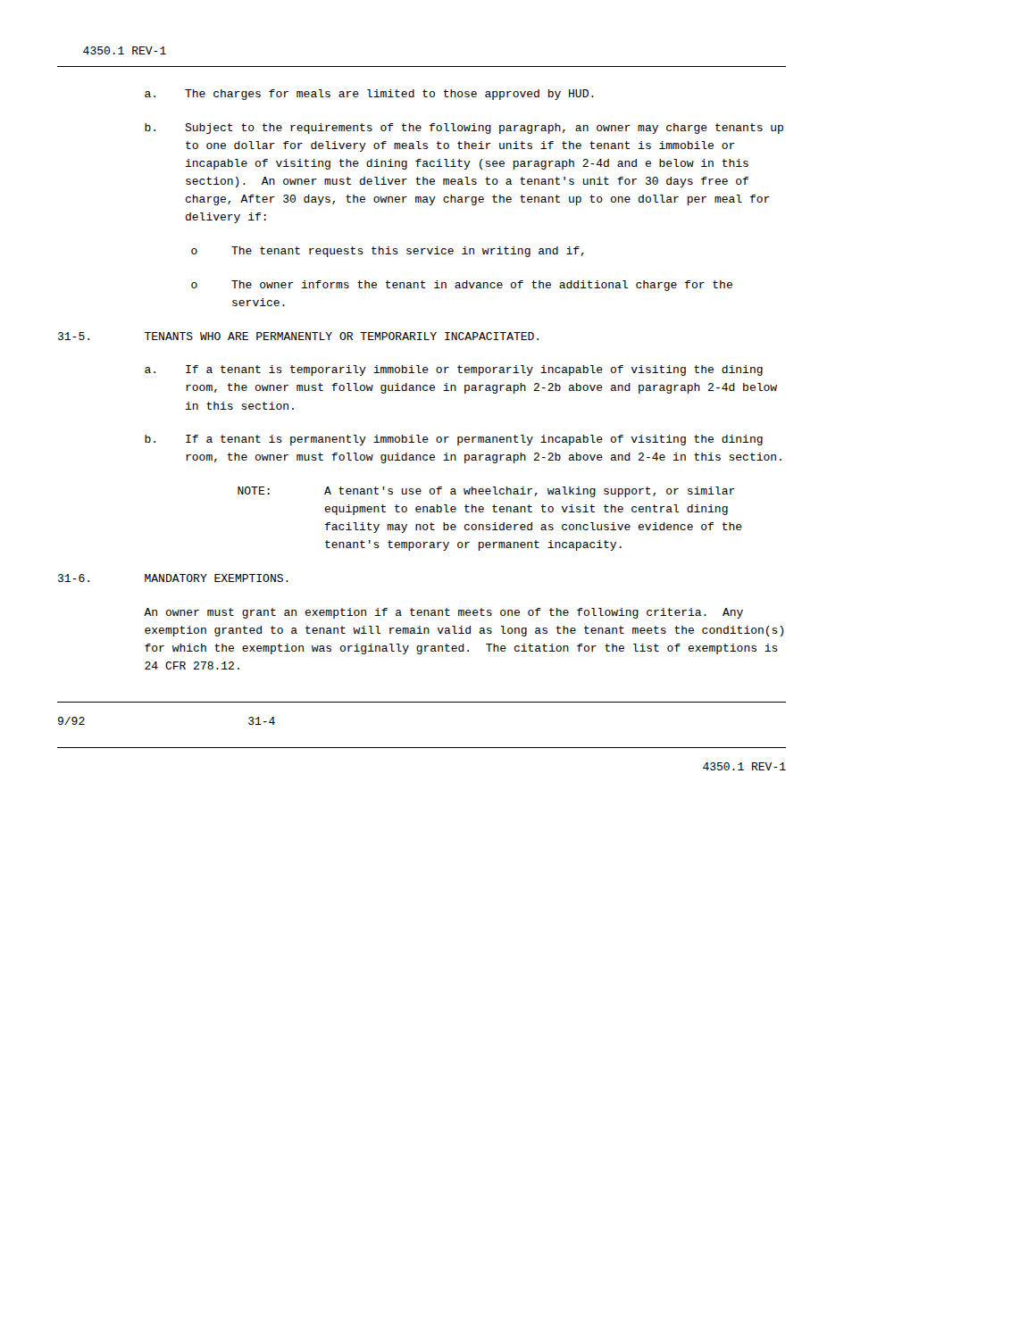4350.1 REV-1
a.
The charges for meals are limited to those approved by HUD.
b.
Subject to the requirements of the following paragraph, an owner may charge tenants up to one dollar for delivery of meals to their units if the tenant is immobile or incapable of visiting the dining facility (see paragraph 2-4d and e below in this section). An owner must deliver the meals to a tenant's unit for 30 days free of charge, After 30 days, the owner may charge the tenant up to one dollar per meal for delivery if:
o
The tenant requests this service in writing and if,
o
The owner informs the tenant in advance of the additional charge for the service.
31-5.
TENANTS WHO ARE PERMANENTLY OR TEMPORARILY INCAPACITATED.
a.
If a tenant is temporarily immobile or temporarily incapable of visiting the dining room, the owner must follow guidance in paragraph 2-2b above and paragraph 2-4d below in this section.
b.
If a tenant is permanently immobile or permanently incapable of visiting the dining room, the owner must follow guidance in paragraph 2-2b above and 2-4e in this section.
NOTE:
A tenant's use of a wheelchair, walking support, or similar equipment to enable the tenant to visit the central dining facility may not be considered as conclusive evidence of the tenant's temporary or permanent incapacity.
31-6.
MANDATORY EXEMPTIONS.
An owner must grant an exemption if a tenant meets one of the following criteria. Any exemption granted to a tenant will remain valid as long as the tenant meets the condition(s) for which the exemption was originally granted. The citation for the list of exemptions is 24 CFR 278.12.
9/92 31-4
4350.1 REV-1